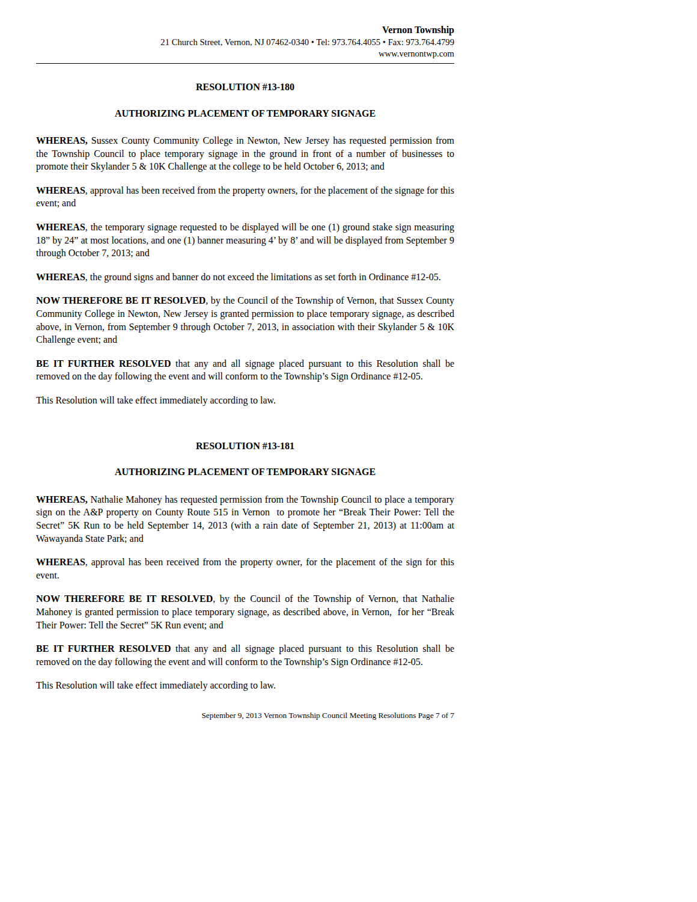Vernon Township
21 Church Street, Vernon, NJ 07462-0340 • Tel: 973.764.4055 • Fax: 973.764.4799
www.vernontwp.com
RESOLUTION #13-180
AUTHORIZING PLACEMENT OF TEMPORARY SIGNAGE
WHEREAS, Sussex County Community College in Newton, New Jersey has requested permission from the Township Council to place temporary signage in the ground in front of a number of businesses to promote their Skylander 5 & 10K Challenge at the college to be held October 6, 2013; and
WHEREAS, approval has been received from the property owners, for the placement of the signage for this event; and
WHEREAS, the temporary signage requested to be displayed will be one (1) ground stake sign measuring 18” by 24” at most locations, and one (1) banner measuring 4’ by 8’ and will be displayed from September 9 through October 7, 2013; and
WHEREAS, the ground signs and banner do not exceed the limitations as set forth in Ordinance #12-05.
NOW THEREFORE BE IT RESOLVED, by the Council of the Township of Vernon, that Sussex County Community College in Newton, New Jersey is granted permission to place temporary signage, as described above, in Vernon, from September 9 through October 7, 2013, in association with their Skylander 5 & 10K Challenge event; and
BE IT FURTHER RESOLVED that any and all signage placed pursuant to this Resolution shall be removed on the day following the event and will conform to the Township’s Sign Ordinance #12-05.
This Resolution will take effect immediately according to law.
RESOLUTION #13-181
AUTHORIZING PLACEMENT OF TEMPORARY SIGNAGE
WHEREAS, Nathalie Mahoney has requested permission from the Township Council to place a temporary sign on the A&P property on County Route 515 in Vernon to promote her “Break Their Power: Tell the Secret” 5K Run to be held September 14, 2013 (with a rain date of September 21, 2013) at 11:00am at Wawayanda State Park; and
WHEREAS, approval has been received from the property owner, for the placement of the sign for this event.
NOW THEREFORE BE IT RESOLVED, by the Council of the Township of Vernon, that Nathalie Mahoney is granted permission to place temporary signage, as described above, in Vernon, for her “Break Their Power: Tell the Secret” 5K Run event; and
BE IT FURTHER RESOLVED that any and all signage placed pursuant to this Resolution shall be removed on the day following the event and will conform to the Township’s Sign Ordinance #12-05.
This Resolution will take effect immediately according to law.
September 9, 2013 Vernon Township Council Meeting Resolutions Page 7 of 7